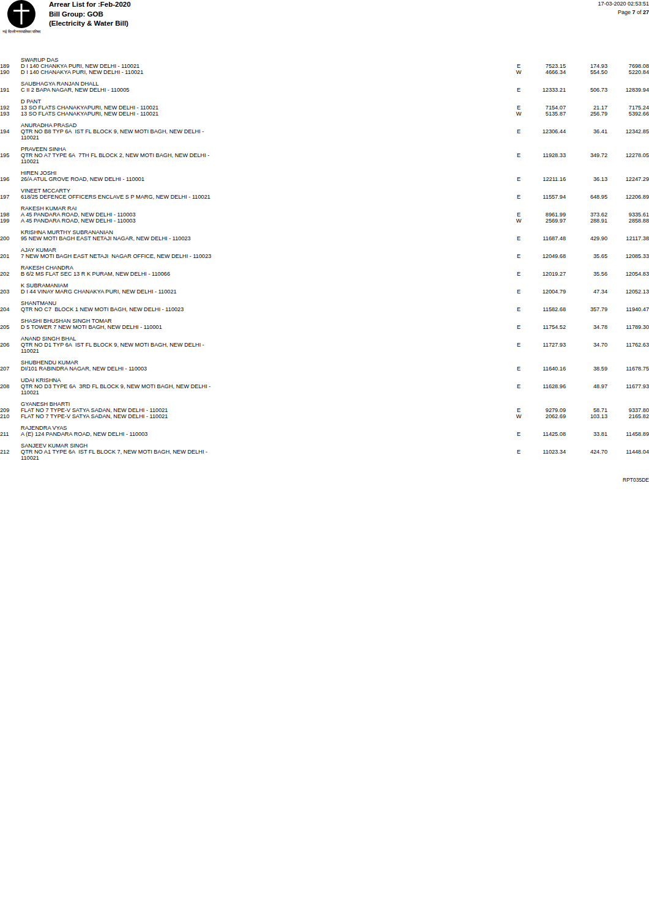नई दिल्ली नगरपालिका परिषद
Arrear List for :Feb-2020
Bill Group: GOB
(Electricity & Water Bill)
17-03-2020 02:53:51
Page 7 of 27
| | SWARUP DAS | | | | |
| 189 | D I 140 CHANKYA PURI, NEW DELHI - 110021 | E | 7523.15 | 174.93 | 7698.08 |
| 190 | D I 140 CHANAKYA PURI, NEW DELHI - 110021 | W | 4666.34 | 554.50 | 5220.84 |
| | SAUBHAGYA RANJAN DHALL | | | | |
| 191 | C II 2 BAPA NAGAR, NEW DELHI - 110005 | E | 12333.21 | 506.73 | 12839.94 |
| | D PANT | | | | |
| 192 | 13 SO FLATS CHANAKYAPURI, NEW DELHI - 110021 | E | 7154.07 | 21.17 | 7175.24 |
| 193 | 13 SO FLATS CHANAKYAPURI, NEW DELHI - 110021 | W | 5135.87 | 256.79 | 5392.66 |
| | ANURADHA PRASAD | | | | |
| 194 | QTR NO B8 TYP 6A IST FL BLOCK 9, NEW MOTI BAGH, NEW DELHI - 110021 | E | 12306.44 | 36.41 | 12342.85 |
| | PRAVEEN SINHA | | | | |
| 195 | QTR NO A7 TYPE 6A 7TH FL BLOCK 2, NEW MOTI BAGH, NEW DELHI - 110021 | E | 11928.33 | 349.72 | 12278.05 |
| | HIREN JOSHI | | | | |
| 196 | 26/A ATUL GROVE ROAD, NEW DELHI - 110001 | E | 12211.16 | 36.13 | 12247.29 |
| | VINEET MCCARTY | | | | |
| 197 | 618/25 DEFENCE OFFICERS ENCLAVE S P MARG, NEW DELHI - 110021 | E | 11557.94 | 648.95 | 12206.89 |
| | RAKESH KUMAR RAI | | | | |
| 198 | A 45 PANDARA ROAD, NEW DELHI - 110003 | E | 8961.99 | 373.62 | 9335.61 |
| 199 | A 45 PANDARA ROAD, NEW DELHI - 110003 | W | 2569.97 | 288.91 | 2858.88 |
| | KRISHNA MURTHY SUBRANANIAN | | | | |
| 200 | 95 NEW MOTI BAGH EAST NETAJI NAGAR, NEW DELHI - 110023 | E | 11687.48 | 429.90 | 12117.38 |
| | AJAY KUMAR | | | | |
| 201 | 7 NEW MOTI BAGH EAST NETAJI NAGAR OFFICE, NEW DELHI - 110023 | E | 12049.68 | 35.65 | 12085.33 |
| | RAKESH CHANDRA | | | | |
| 202 | B 6/2 MS FLAT SEC 13 R K PURAM, NEW DELHI - 110066 | E | 12019.27 | 35.56 | 12054.83 |
| | K SUBRAMANIAM | | | | |
| 203 | D I 44 VINAY MARG CHANAKYA PURI, NEW DELHI - 110021 | E | 12004.79 | 47.34 | 12052.13 |
| | SHANTMANU | | | | |
| 204 | QTR NO C7 BLOCK 1 NEW MOTI BAGH, NEW DELHI - 110023 | E | 11582.68 | 357.79 | 11940.47 |
| | SHASHI BHUSHAN SINGH TOMAR | | | | |
| 205 | D 5 TOWER 7 NEW MOTI BAGH, NEW DELHI - 110001 | E | 11754.52 | 34.78 | 11789.30 |
| | ANAND SINGH BHAL | | | | |
| 206 | QTR NO D1 TYP 6A IST FL BLOCK 9, NEW MOTI BAGH, NEW DELHI - 110021 | E | 11727.93 | 34.70 | 11762.63 |
| | SHUBHENDU KUMAR | | | | |
| 207 | DI/101 RABINDRA NAGAR, NEW DELHI - 110003 | E | 11640.16 | 38.59 | 11678.75 |
| | UDAI KRISHNA | | | | |
| 208 | QTR NO D3 TYPE 6A 3RD FL BLOCK 9, NEW MOTI BAGH, NEW DELHI - 110021 | E | 11628.96 | 48.97 | 11677.93 |
| | GYANESH BHARTI | | | | |
| 209 | FLAT NO 7 TYPE-V SATYA SADAN, NEW DELHI - 110021 | E | 9279.09 | 58.71 | 9337.80 |
| 210 | FLAT NO 7 TYPE-V SATYA SADAN, NEW DELHI - 110021 | W | 2062.69 | 103.13 | 2165.82 |
| | RAJENDRA VYAS | | | | |
| 211 | A (E) 124 PANDARA ROAD, NEW DELHI - 110003 | E | 11425.08 | 33.81 | 11458.89 |
| | SANJEEV KUMAR SINGH | | | | |
| 212 | QTR NO A1 TYPE 6A IST FL BLOCK 7, NEW MOTI BAGH, NEW DELHI - 110021 | E | 11023.34 | 424.70 | 11448.04 |
RPT035DE